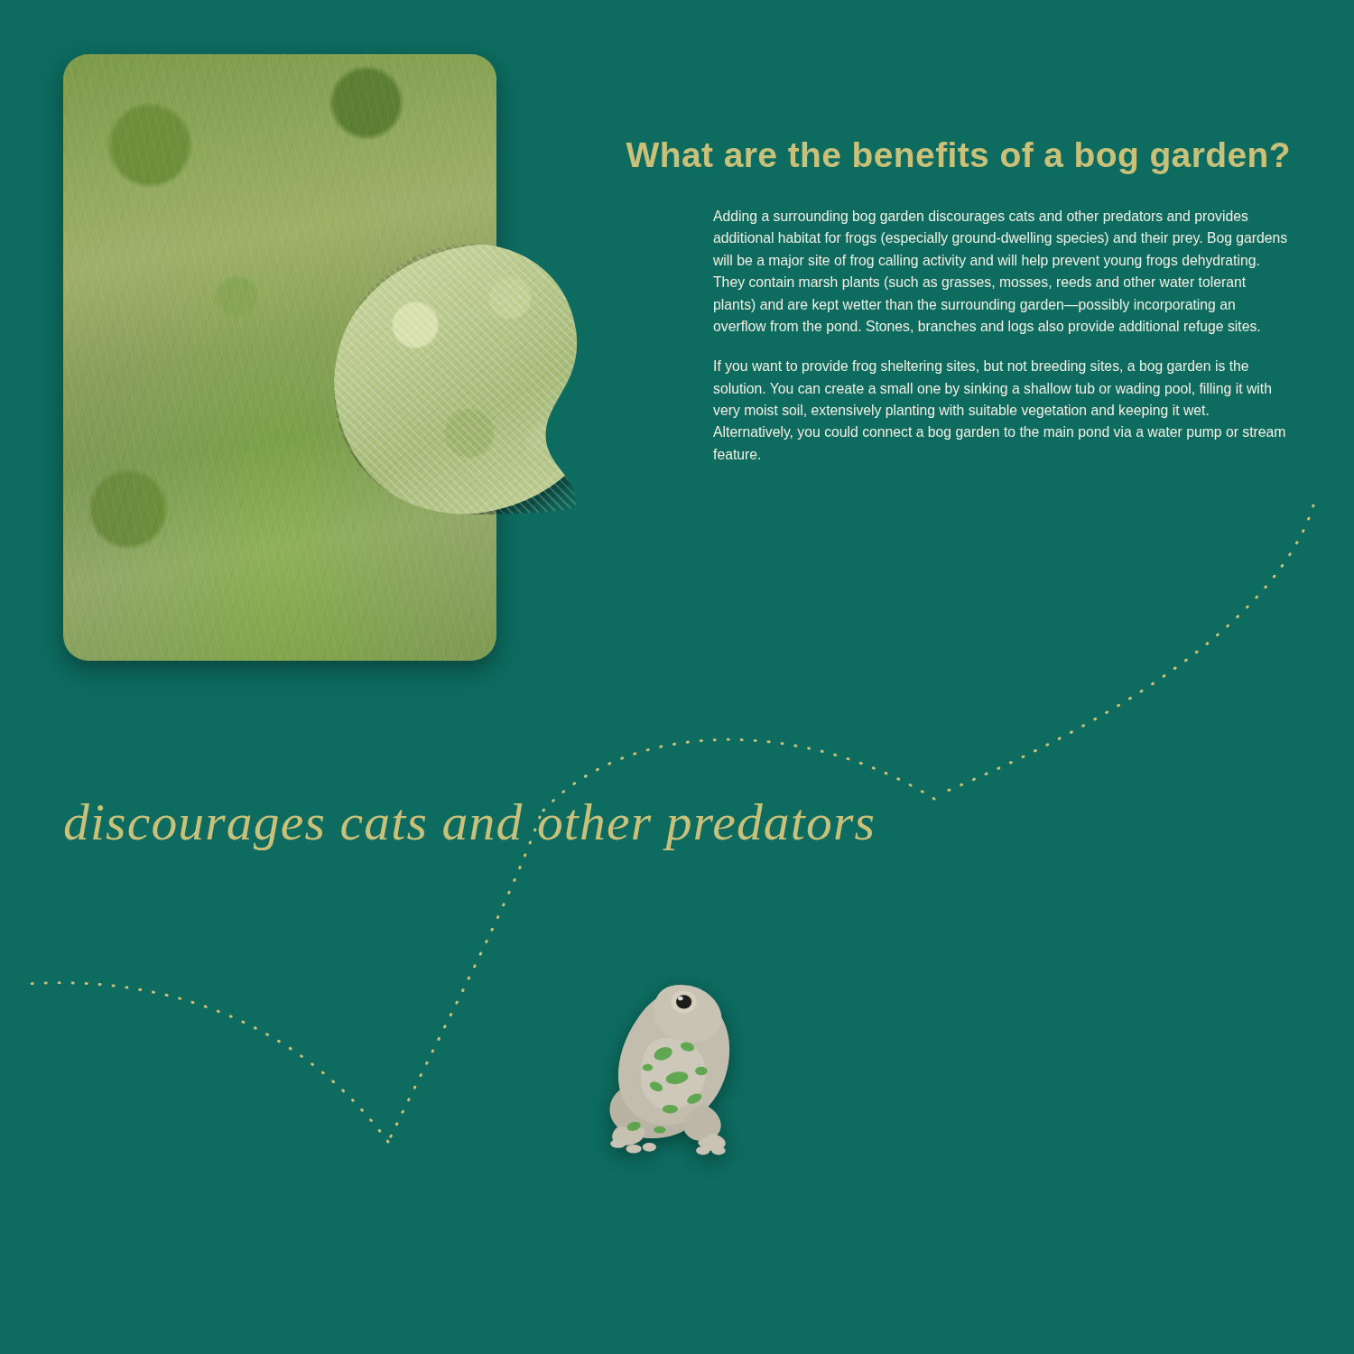What are the benefits of a bog garden?
Adding a surrounding bog garden discourages cats and other predators and provides additional habitat for frogs (especially ground-dwelling species) and their prey. Bog gardens will be a major site of frog calling activity and will help prevent young frogs dehydrating. They contain marsh plants (such as grasses, mosses, reeds and other water tolerant plants) and are kept wetter than the surrounding garden—possibly incorporating an overflow from the pond. Stones, branches and logs also provide additional refuge sites.
If you want to provide frog sheltering sites, but not breeding sites, a bog garden is the solution. You can create a small one by sinking a shallow tub or wading pool, filling it with very moist soil, extensively planting with suitable vegetation and keeping it wet. Alternatively, you could connect a bog garden to the main pond via a water pump or stream feature.
discourages cats and other predators
Frog